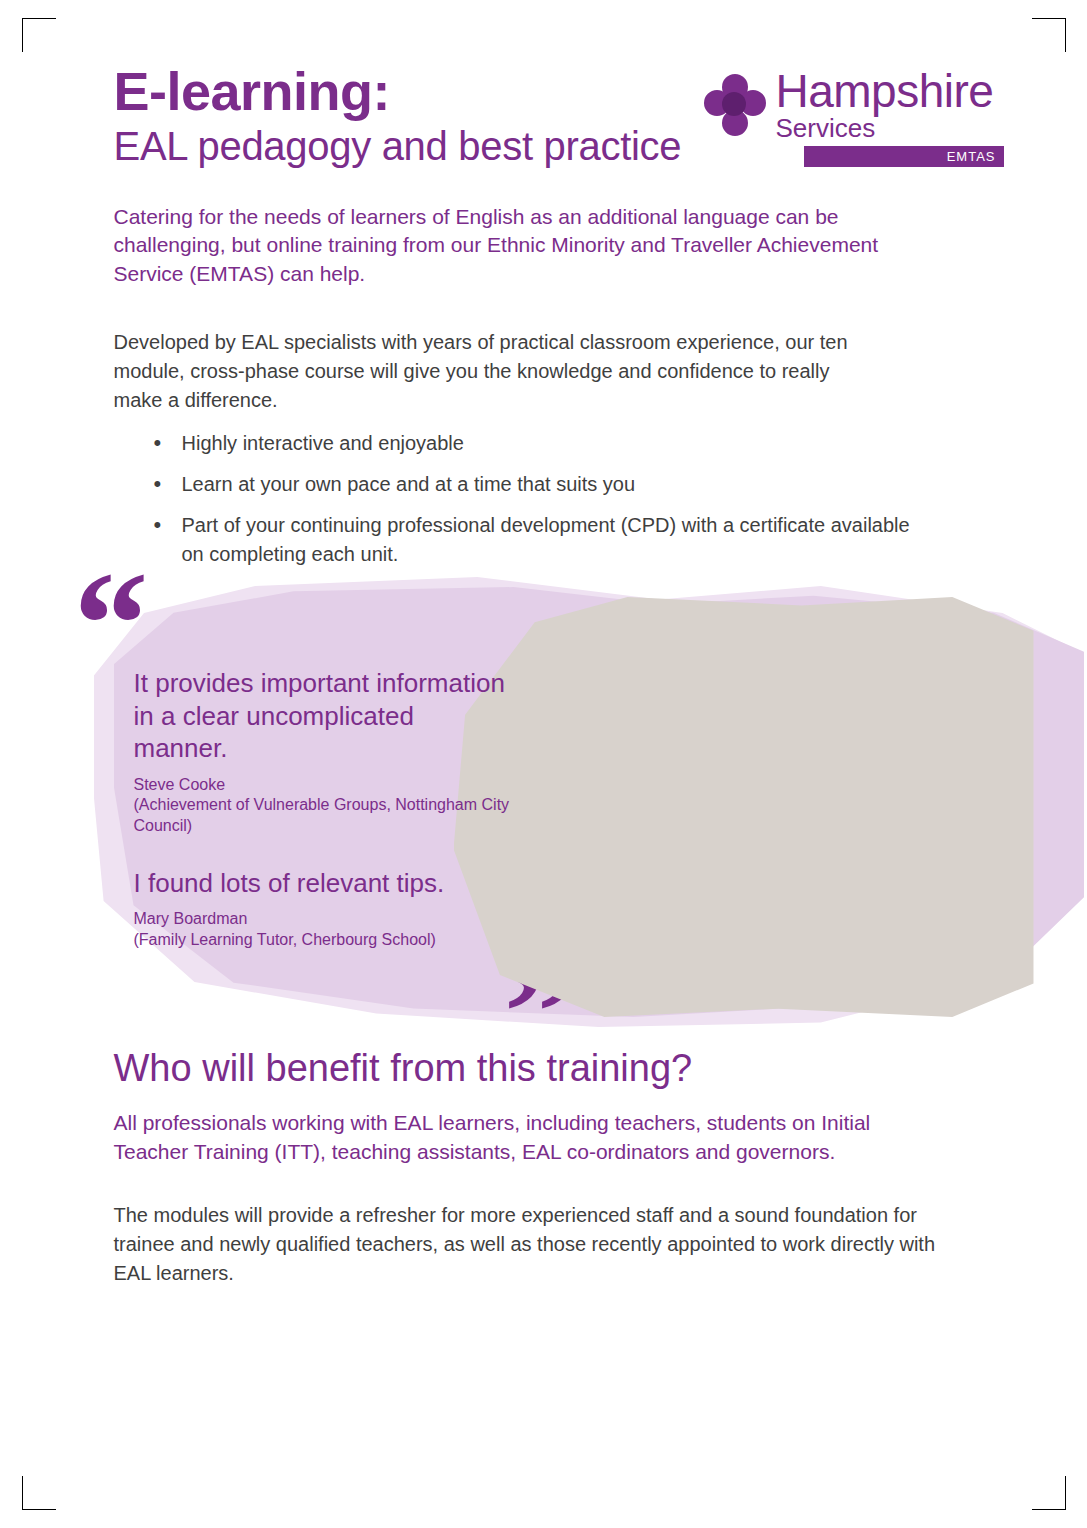Hampshire
Services
EMTAS
E-learning:
EAL pedagogy and best practice
Catering for the needs of learners of English as an additional language can be challenging, but online training from our Ethnic Minority and Traveller Achievement Service (EMTAS) can help.
Developed by EAL specialists with years of practical classroom experience, our ten module, cross-phase course will give you the knowledge and confidence to really make a difference.
Highly interactive and enjoyable
Learn at your own pace and at a time that suits you
Part of your continuing professional development (CPD) with a certificate available on completing each unit.
“ ”
It provides important information in a clear uncomplicated manner.
Steve Cooke
(Achievement of Vulnerable Groups, Nottingham City Council)
I found lots of relevant tips.
Mary Boardman
(Family Learning Tutor, Cherbourg School)
Who will benefit from this training?
All professionals working with EAL learners, including teachers, students on Initial Teacher Training (ITT), teaching assistants, EAL co-ordinators and governors.
The modules will provide a refresher for more experienced staff and a sound foundation for trainee and newly qualified teachers, as well as those recently appointed to work directly with EAL learners.